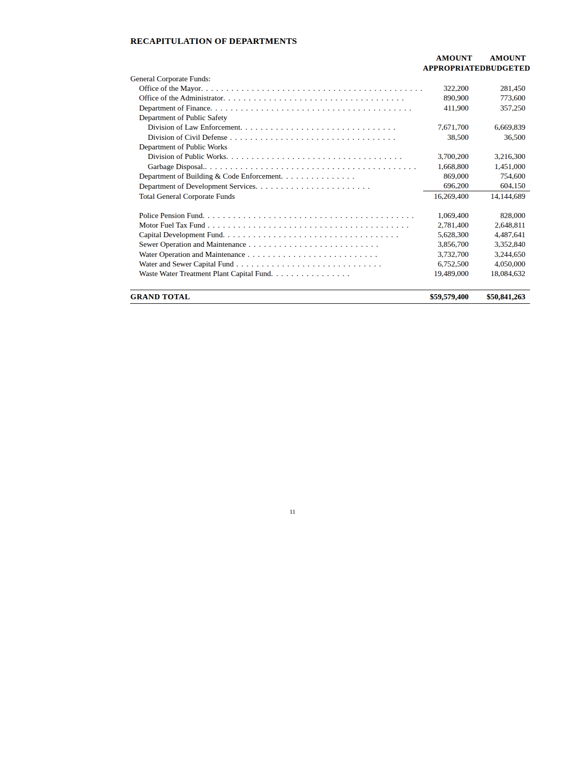RECAPITULATION OF DEPARTMENTS
| | AMOUNT | AMOUNT |
| --- | --- | --- |
| | APPROPRIATED | BUDGETED |
| General Corporate Funds: | | |
| Office of the Mayor . . . . . . . . . . . . . . . . . . . . . . . . . . . . . . . . . . . . . . . . . . . . | 322,200 | 281,450 |
| Office of the Administrator . . . . . . . . . . . . . . . . . . . . . . . . . . . . . . . . . . . . | 890,900 | 773,600 |
| Department of Finance . . . . . . . . . . . . . . . . . . . . . . . . . . . . . . . . . . . . . . . . | 411,900 | 357,250 |
| Department of Public Safety | | |
| Division of Law Enforcement . . . . . . . . . . . . . . . . . . . . . . . . . . . . . . . | 7,671,700 | 6,669,839 |
| Division of Civil Defense . . . . . . . . . . . . . . . . . . . . . . . . . . . . . . . . . | 38,500 | 36,500 |
| Department of Public Works | | |
| Division of Public Works . . . . . . . . . . . . . . . . . . . . . . . . . . . . . . . . . . . | 3,700,200 | 3,216,300 |
| Garbage Disposal. . . . . . . . . . . . . . . . . . . . . . . . . . . . . . . . . . . . . . . . . . . | 1,668,800 | 1,451,000 |
| Department of Building & Code Enforcement . . . . . . . . . . . . . . . | 869,000 | 754,600 |
| Department of Development Services . . . . . . . . . . . . . . . . . . . . . . . | 696,200 | 604,150 |
| Total General Corporate Funds | 16,269,400 | 14,144,689 |
| Police Pension Fund . . . . . . . . . . . . . . . . . . . . . . . . . . . . . . . . . . . . . . . . . . | 1,069,400 | 828,000 |
| Motor Fuel Tax Fund . . . . . . . . . . . . . . . . . . . . . . . . . . . . . . . . . . . . . . . . | 2,781,400 | 2,648,811 |
| Capital Development Fund . . . . . . . . . . . . . . . . . . . . . . . . . . . . . . . . . . . | 5,628,300 | 4,487,641 |
| Sewer Operation and Maintenance . . . . . . . . . . . . . . . . . . . . . . . . . . | 3,856,700 | 3,352,840 |
| Water Operation and Maintenance . . . . . . . . . . . . . . . . . . . . . . . . . . | 3,732,700 | 3,244,650 |
| Water and Sewer Capital Fund . . . . . . . . . . . . . . . . . . . . . . . . . . . . . | 6,752,500 | 4,050,000 |
| Waste Water Treatment Plant Capital Fund . . . . . . . . . . . . . . . . | 19,489,000 | 18,084,632 |
| GRAND TOTAL | $59,579,400 | $50,841,263 |
11